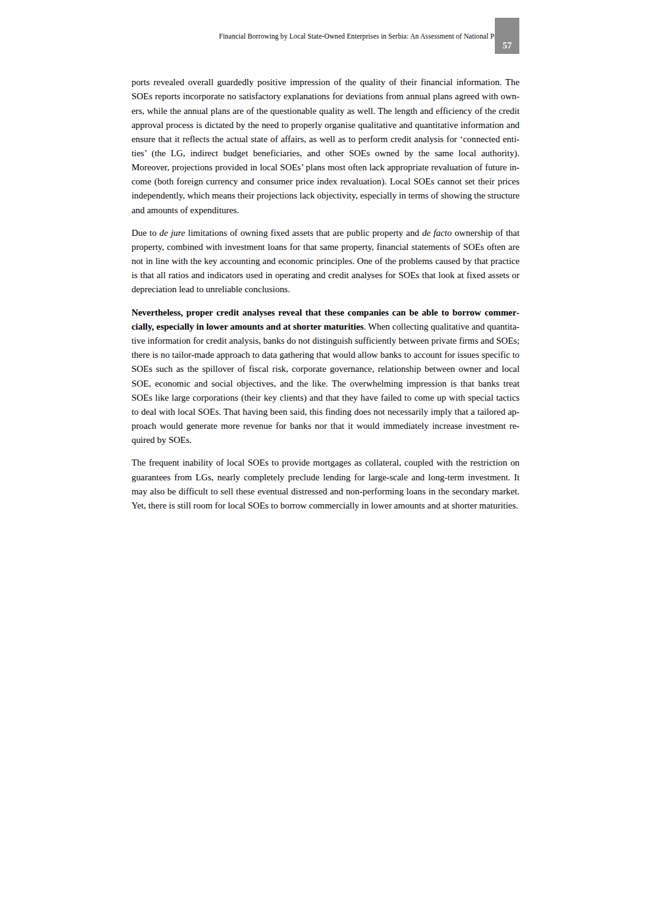57
Financial Borrowing by Local State-Owned Enterprises in Serbia: An Assessment of National Practice
ports revealed overall guardedly positive impression of the quality of their financial information. The SOEs reports incorporate no satisfactory explanations for deviations from annual plans agreed with owners, while the annual plans are of the questionable quality as well. The length and efficiency of the credit approval process is dictated by the need to properly organise qualitative and quantitative information and ensure that it reflects the actual state of affairs, as well as to perform credit analysis for ‘connected entities’ (the LG, indirect budget beneficiaries, and other SOEs owned by the same local authority). Moreover, projections provided in local SOEs’ plans most often lack appropriate revaluation of future income (both foreign currency and consumer price index revaluation). Local SOEs cannot set their prices independently, which means their projections lack objectivity, especially in terms of showing the structure and amounts of expenditures.
Due to de jure limitations of owning fixed assets that are public property and de facto ownership of that property, combined with investment loans for that same property, financial statements of SOEs often are not in line with the key accounting and economic principles. One of the problems caused by that practice is that all ratios and indicators used in operating and credit analyses for SOEs that look at fixed assets or depreciation lead to unreliable conclusions.
Nevertheless, proper credit analyses reveal that these companies can be able to borrow commercially, especially in lower amounts and at shorter maturities. When collecting qualitative and quantitative information for credit analysis, banks do not distinguish sufficiently between private firms and SOEs; there is no tailor-made approach to data gathering that would allow banks to account for issues specific to SOEs such as the spillover of fiscal risk, corporate governance, relationship between owner and local SOE, economic and social objectives, and the like. The overwhelming impression is that banks treat SOEs like large corporations (their key clients) and that they have failed to come up with special tactics to deal with local SOEs. That having been said, this finding does not necessarily imply that a tailored approach would generate more revenue for banks nor that it would immediately increase investment required by SOEs.
The frequent inability of local SOEs to provide mortgages as collateral, coupled with the restriction on guarantees from LGs, nearly completely preclude lending for large-scale and long-term investment. It may also be difficult to sell these eventual distressed and non-performing loans in the secondary market. Yet, there is still room for local SOEs to borrow commercially in lower amounts and at shorter maturities.